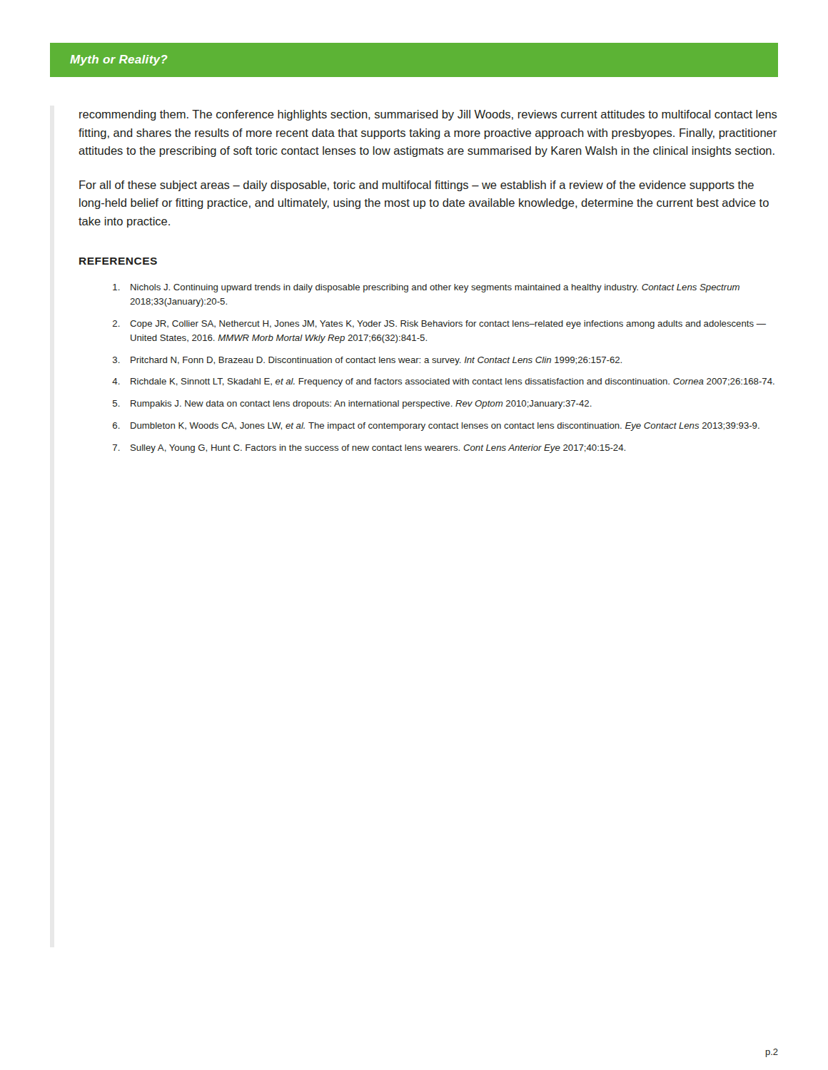Myth or Reality?
recommending them. The conference highlights section, summarised by Jill Woods, reviews current attitudes to multifocal contact lens fitting, and shares the results of more recent data that supports taking a more proactive approach with presbyopes. Finally, practitioner attitudes to the prescribing of soft toric contact lenses to low astigmats are summarised by Karen Walsh in the clinical insights section.
For all of these subject areas – daily disposable, toric and multifocal fittings – we establish if a review of the evidence supports the long-held belief or fitting practice, and ultimately, using the most up to date available knowledge, determine the current best advice to take into practice.
REFERENCES
Nichols J. Continuing upward trends in daily disposable prescribing and other key segments maintained a healthy industry. Contact Lens Spectrum 2018;33(January):20-5.
Cope JR, Collier SA, Nethercut H, Jones JM, Yates K, Yoder JS. Risk Behaviors for contact lens–related eye infections among adults and adolescents — United States, 2016. MMWR Morb Mortal Wkly Rep 2017;66(32):841-5.
Pritchard N, Fonn D, Brazeau D. Discontinuation of contact lens wear: a survey. Int Contact Lens Clin 1999;26:157-62.
Richdale K, Sinnott LT, Skadahl E, et al. Frequency of and factors associated with contact lens dissatisfaction and discontinuation. Cornea 2007;26:168-74.
Rumpakis J. New data on contact lens dropouts: An international perspective. Rev Optom 2010;January:37-42.
Dumbleton K, Woods CA, Jones LW, et al. The impact of contemporary contact lenses on contact lens discontinuation. Eye Contact Lens 2013;39:93-9.
Sulley A, Young G, Hunt C. Factors in the success of new contact lens wearers. Cont Lens Anterior Eye 2017;40:15-24.
p.2